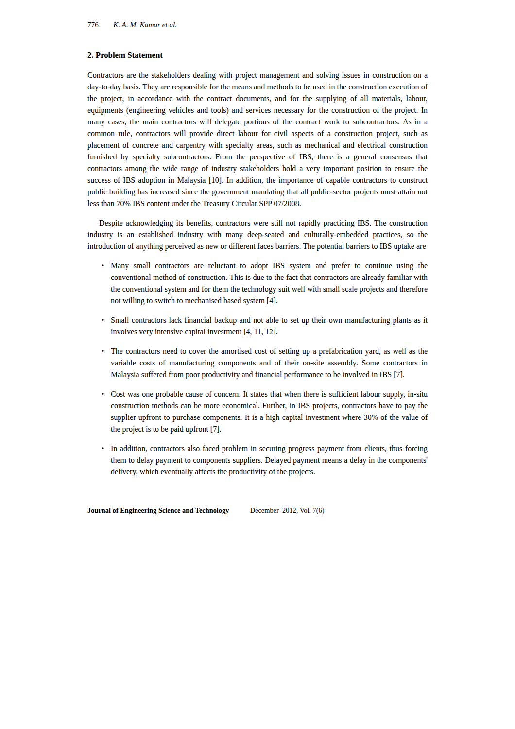776 K. A. M. Kamar et al.
2. Problem Statement
Contractors are the stakeholders dealing with project management and solving issues in construction on a day-to-day basis. They are responsible for the means and methods to be used in the construction execution of the project, in accordance with the contract documents, and for the supplying of all materials, labour, equipments (engineering vehicles and tools) and services necessary for the construction of the project. In many cases, the main contractors will delegate portions of the contract work to subcontractors. As in a common rule, contractors will provide direct labour for civil aspects of a construction project, such as placement of concrete and carpentry with specialty areas, such as mechanical and electrical construction furnished by specialty subcontractors. From the perspective of IBS, there is a general consensus that contractors among the wide range of industry stakeholders hold a very important position to ensure the success of IBS adoption in Malaysia [10]. In addition, the importance of capable contractors to construct public building has increased since the government mandating that all public-sector projects must attain not less than 70% IBS content under the Treasury Circular SPP 07/2008.
Despite acknowledging its benefits, contractors were still not rapidly practicing IBS. The construction industry is an established industry with many deep-seated and culturally-embedded practices, so the introduction of anything perceived as new or different faces barriers. The potential barriers to IBS uptake are
Many small contractors are reluctant to adopt IBS system and prefer to continue using the conventional method of construction. This is due to the fact that contractors are already familiar with the conventional system and for them the technology suit well with small scale projects and therefore not willing to switch to mechanised based system [4].
Small contractors lack financial backup and not able to set up their own manufacturing plants as it involves very intensive capital investment [4, 11, 12].
The contractors need to cover the amortised cost of setting up a prefabrication yard, as well as the variable costs of manufacturing components and of their on-site assembly. Some contractors in Malaysia suffered from poor productivity and financial performance to be involved in IBS [7].
Cost was one probable cause of concern. It states that when there is sufficient labour supply, in-situ construction methods can be more economical. Further, in IBS projects, contractors have to pay the supplier upfront to purchase components. It is a high capital investment where 30% of the value of the project is to be paid upfront [7].
In addition, contractors also faced problem in securing progress payment from clients, thus forcing them to delay payment to components suppliers. Delayed payment means a delay in the components' delivery, which eventually affects the productivity of the projects.
Journal of Engineering Science and Technology December 2012, Vol. 7(6)